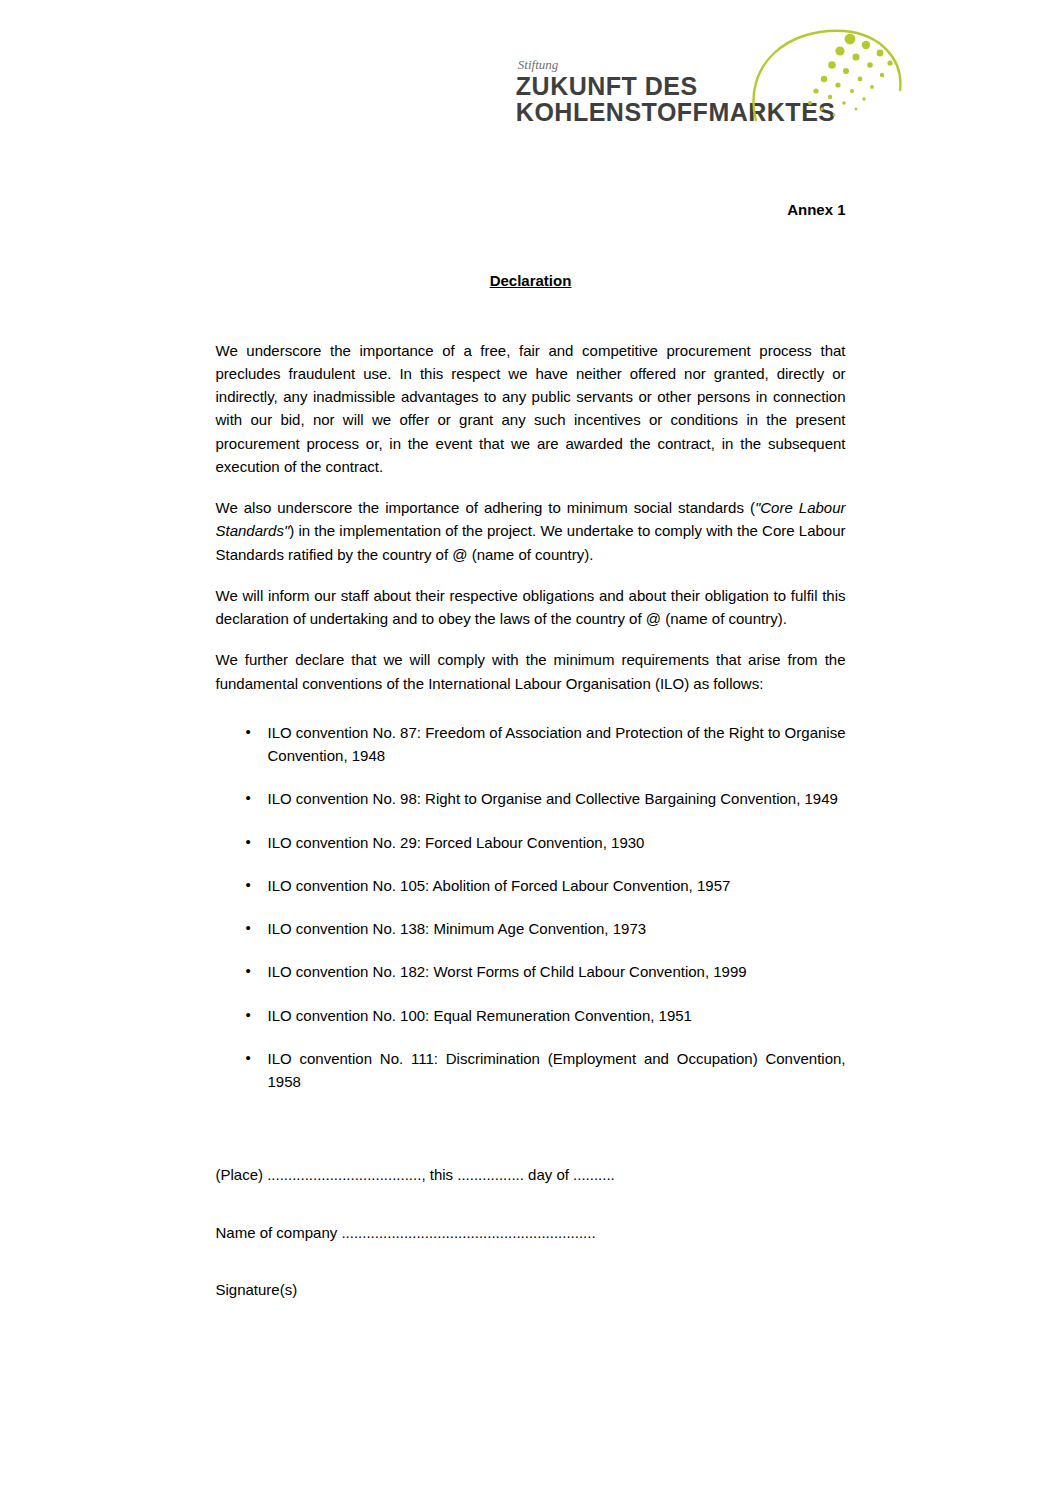Stiftung
ZUKUNFT DES
KOHLENSTOFFMARKTES
Annex 1
Declaration
We underscore the importance of a free, fair and competitive procurement process that precludes fraudulent use. In this respect we have neither offered nor granted, directly or indirectly, any inadmissible advantages to any public servants or other persons in connection with our bid, nor will we offer or grant any such incentives or conditions in the present procurement process or, in the event that we are awarded the contract, in the subsequent execution of the contract.
We also underscore the importance of adhering to minimum social standards ("Core Labour Standards") in the implementation of the project. We undertake to comply with the Core Labour Standards ratified by the country of @ (name of country).
We will inform our staff about their respective obligations and about their obligation to fulfil this declaration of undertaking and to obey the laws of the country of @ (name of country).
We further declare that we will comply with the minimum requirements that arise from the fundamental conventions of the International Labour Organisation (ILO) as follows:
ILO convention No. 87: Freedom of Association and Protection of the Right to Organise Convention, 1948
ILO convention No. 98: Right to Organise and Collective Bargaining Convention, 1949
ILO convention No. 29: Forced Labour Convention, 1930
ILO convention No. 105: Abolition of Forced Labour Convention, 1957
ILO convention No. 138: Minimum Age Convention, 1973
ILO convention No. 182: Worst Forms of Child Labour Convention, 1999
ILO convention No. 100: Equal Remuneration Convention, 1951
ILO convention No. 111: Discrimination (Employment and Occupation) Convention, 1958
(Place) ....................................., this ................ day of ..........
Name of company .............................................................
Signature(s)